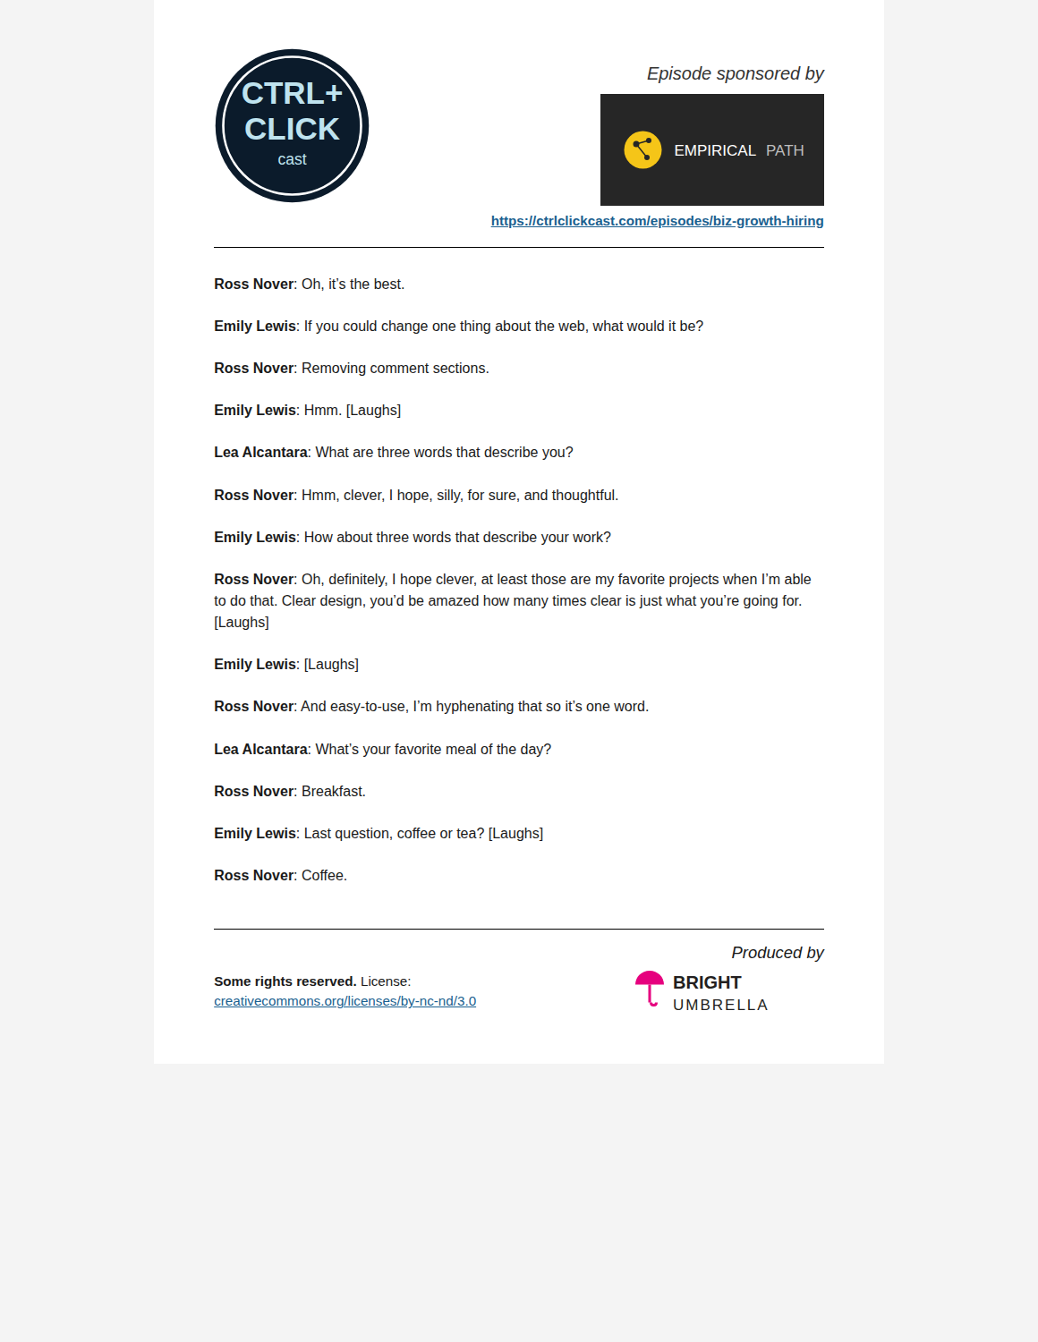Episode sponsored by
https://ctrlclickcast.com/episodes/biz-growth-hiring
Ross Nover: Oh, it’s the best.
Emily Lewis: If you could change one thing about the web, what would it be?
Ross Nover: Removing comment sections.
Emily Lewis: Hmm. [Laughs]
Lea Alcantara: What are three words that describe you?
Ross Nover: Hmm, clever, I hope, silly, for sure, and thoughtful.
Emily Lewis: How about three words that describe your work?
Ross Nover: Oh, definitely, I hope clever, at least those are my favorite projects when I’m able to do that. Clear design, you’d be amazed how many times clear is just what you’re going for. [Laughs]
Emily Lewis: [Laughs]
Ross Nover: And easy-to-use, I’m hyphenating that so it’s one word.
Lea Alcantara: What’s your favorite meal of the day?
Ross Nover: Breakfast.
Emily Lewis: Last question, coffee or tea? [Laughs]
Ross Nover: Coffee.
Some rights reserved. License: creativecommons.org/licenses/by-nc-nd/3.0
Produced by